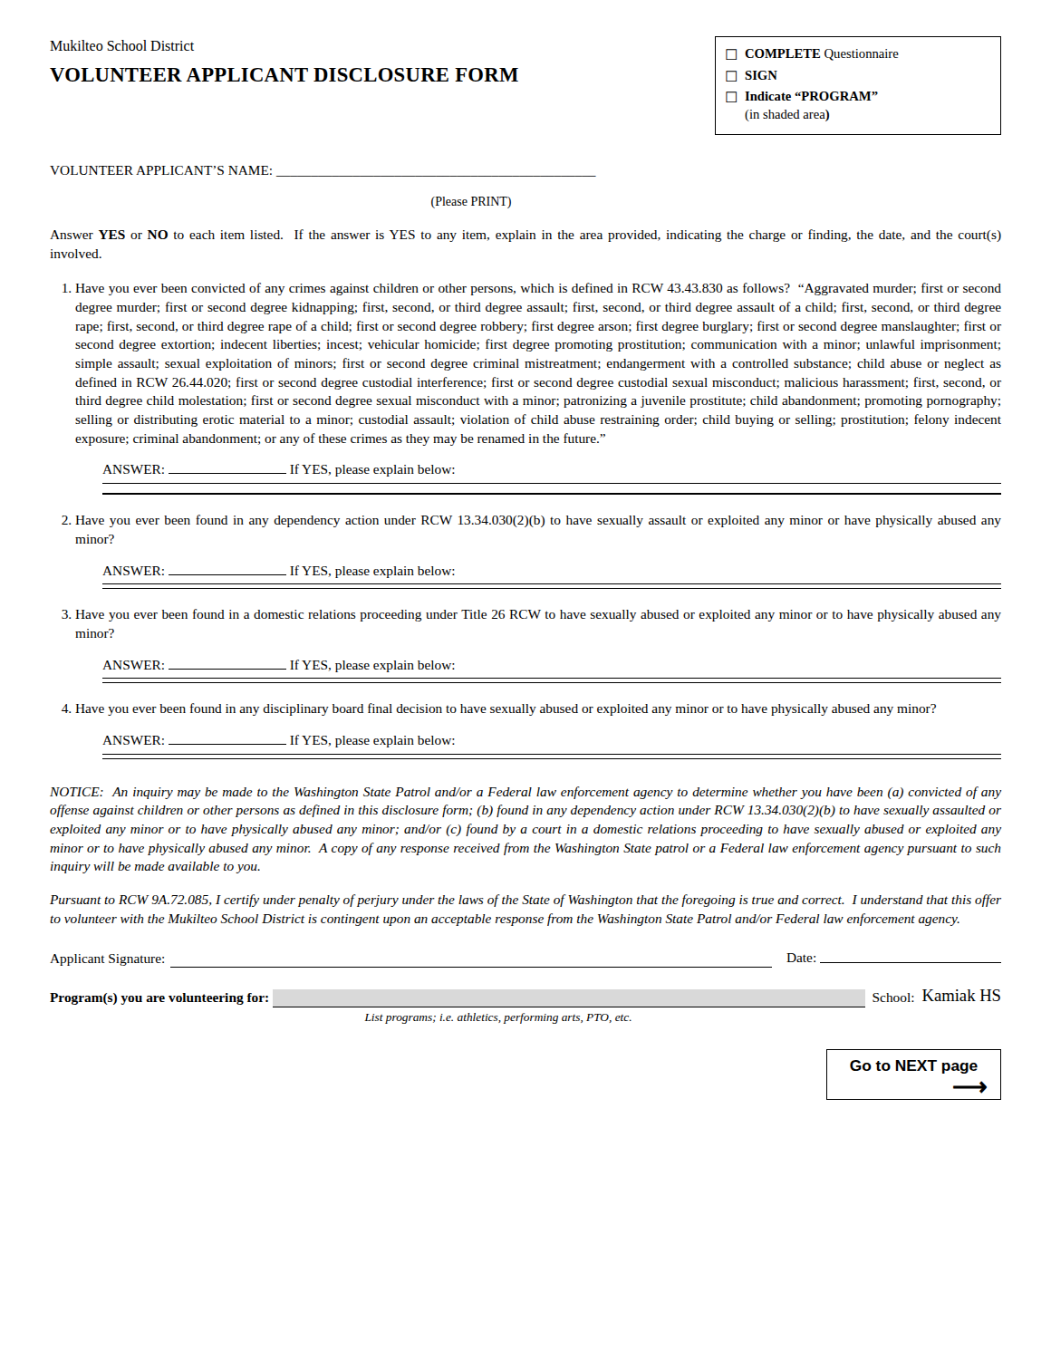Mukilteo School District
VOLUNTEER APPLICANT DISCLOSURE FORM
| ☐ | COMPLETE Questionnaire |
| ☐ | SIGN |
| ☐ | Indicate “PROGRAM” (in shaded area ) |
VOLUNTEER APPLICANT’S NAME: ______________________________________________
(Please PRINT)
Answer YES or NO to each item listed. If the answer is YES to any item, explain in the area provided, indicating the charge or finding, the date, and the court(s) involved.
Have you ever been convicted of any crimes against children or other persons, which is defined in RCW 43.43.830 as follows? “Aggravated murder; first or second degree murder; first or second degree kidnapping; first, second, or third degree assault; first, second, or third degree assault of a child; first, second, or third degree rape; first, second, or third degree rape of a child; first or second degree robbery; first degree arson; first degree burglary; first or second degree manslaughter; first or second degree extortion; indecent liberties; incest; vehicular homicide; first degree promoting prostitution; communication with a minor; unlawful imprisonment; simple assault; sexual exploitation of minors; first or second degree criminal mistreatment; endangerment with a controlled substance; child abuse or neglect as defined in RCW 26.44.020; first or second degree custodial interference; first or second degree custodial sexual misconduct; malicious harassment; first, second, or third degree child molestation; first or second degree sexual misconduct with a minor; patronizing a juvenile prostitute; child abandonment; promoting pornography; selling or distributing erotic material to a minor; custodial assault; violation of child abuse restraining order; child buying or selling; prostitution; felony indecent exposure; criminal abandonment; or any of these crimes as they may be renamed in the future.”
ANSWER: If YES, please explain below:
Have you ever been found in any dependency action under RCW 13.34.030(2)(b) to have sexually assault or exploited any minor or have physically abused any minor?
ANSWER: If YES, please explain below:
Have you ever been found in a domestic relations proceeding under Title 26 RCW to have sexually abused or exploited any minor or to have physically abused any minor?
ANSWER: If YES, please explain below:
Have you ever been found in any disciplinary board final decision to have sexually abused or exploited any minor or to have physically abused any minor?
ANSWER: If YES, please explain below:
NOTICE: An inquiry may be made to the Washington State Patrol and/or a Federal law enforcement agency to determine whether you have been (a) convicted of any offense against children or other persons as defined in this disclosure form; (b) found in any dependency action under RCW 13.34.030(2)(b) to have sexually assaulted or exploited any minor or to have physically abused any minor; and/or (c) found by a court in a domestic relations proceeding to have sexually abused or exploited any minor or to have physically abused any minor. A copy of any response received from the Washington State patrol or a Federal law enforcement agency pursuant to such inquiry will be made available to you.
Pursuant to RCW 9A.72.085, I certify under penalty of perjury under the laws of the State of Washington that the foregoing is true and correct. I understand that this offer to volunteer with the Mukilteo School District is contingent upon an acceptable response from the Washington State Patrol and/or Federal law enforcement agency.
Applicant Signature: Date:
Program(s) you are volunteering for: School: Kamiak HS
List programs; i.e. athletics, performing arts, PTO, etc.
Go to NEXT page ⟶